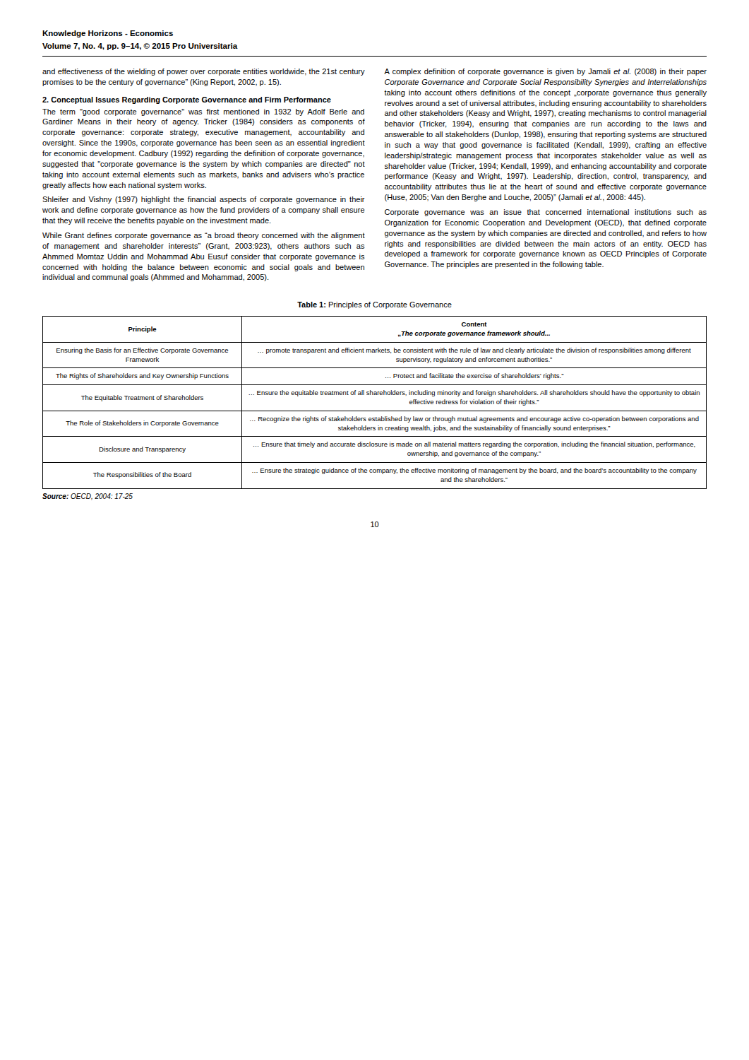Knowledge Horizons - Economics Volume 7, No. 4, pp. 9–14, © 2015 Pro Universitaria
and effectiveness of the wielding of power over corporate entities worldwide, the 21st century promises to be the century of governance” (King Report, 2002, p. 15).
2. Conceptual Issues Regarding Corporate Governance and Firm Performance
The term "good corporate governance" was first mentioned in 1932 by Adolf Berle and Gardiner Means in their heory of agency. Tricker (1984) considers as components of corporate governance: corporate strategy, executive management, accountability and oversight. Since the 1990s, corporate governance has been seen as an essential ingredient for economic development. Cadbury (1992) regarding the definition of corporate governance, suggested that "corporate governance is the system by which companies are directed" not taking into account external elements such as markets, banks and advisers who’s practice greatly affects how each national system works.
Shleifer and Vishny (1997) highlight the financial aspects of corporate governance in their work and define corporate governance as how the fund providers of a company shall ensure that they will receive the benefits payable on the investment made.
While Grant defines corporate governance as “a broad theory concerned with the alignment of management and shareholder interests” (Grant, 2003:923), others authors such as Ahmmed Momtaz Uddin and Mohammad Abu Eusuf consider that corporate governance is concerned with holding the balance between economic and social goals and between individual and communal goals (Ahmmed and Mohammad, 2005).
A complex definition of corporate governance is given by Jamali et al. (2008) in their paper Corporate Governance and Corporate Social Responsibility Synergies and Interrelationships taking into account others definitions of the concept „corporate governance thus generally revolves around a set of universal attributes, including ensuring accountability to shareholders and other stakeholders (Keasy and Wright, 1997), creating mechanisms to control managerial behavior (Tricker, 1994), ensuring that companies are run according to the laws and answerable to all stakeholders (Dunlop, 1998), ensuring that reporting systems are structured in such a way that good governance is facilitated (Kendall, 1999), crafting an effective leadership/strategic management process that incorporates stakeholder value as well as shareholder value (Tricker, 1994; Kendall, 1999), and enhancing accountability and corporate performance (Keasy and Wright, 1997). Leadership, direction, control, transparency, and accountability attributes thus lie at the heart of sound and effective corporate governance (Huse, 2005; Van den Berghe and Louche, 2005)” (Jamali et al., 2008: 445).
Corporate governance was an issue that concerned international institutions such as Organization for Economic Cooperation and Development (OECD), that defined corporate governance as the system by which companies are directed and controlled, and refers to how rights and responsibilities are divided between the main actors of an entity. OECD has developed a framework for corporate governance known as OECD Principles of Corporate Governance. The principles are presented in the following table.
Table 1: Principles of Corporate Governance
| Principle | Content „ The corporate governance framework should... |
| --- | --- |
| Ensuring the Basis for an Effective Corporate Governance Framework | … promote transparent and efficient markets, be consistent with the rule of law and clearly articulate the division of responsibilities among different supervisory, regulatory and enforcement authorities.” |
| The Rights of Shareholders and Key Ownership Functions | … Protect and facilitate the exercise of shareholders’ rights.” |
| The Equitable Treatment of Shareholders | … Ensure the equitable treatment of all shareholders, including minority and foreign shareholders. All shareholders should have the opportunity to obtain effective redress for violation of their rights.” |
| The Role of Stakeholders in Corporate Governance | … Recognize the rights of stakeholders established by law or through mutual agreements and encourage active co-operation between corporations and stakeholders in creating wealth, jobs, and the sustainability of financially sound enterprises.” |
| Disclosure and Transparency | … Ensure that timely and accurate disclosure is made on all material matters regarding the corporation, including the financial situation, performance, ownership, and governance of the company.” |
| The Responsibilities of the Board | … Ensure the strategic guidance of the company, the effective monitoring of management by the board, and the board’s accountability to the company and the shareholders.” |
Source: OECD, 2004: 17-25
10